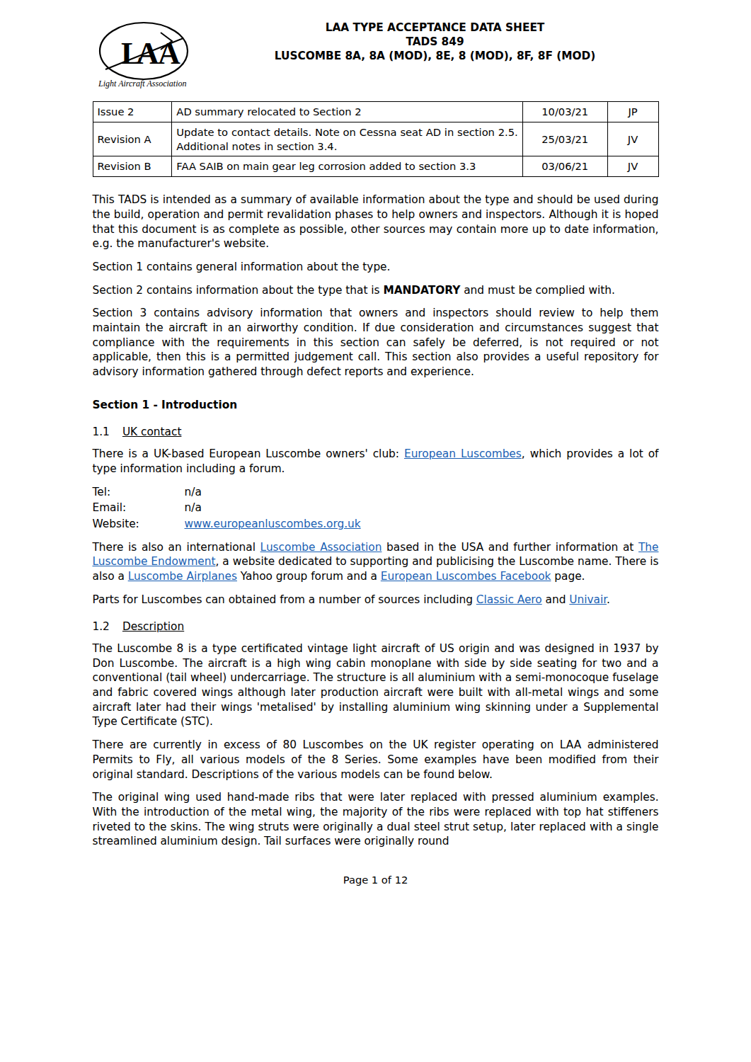L A A Light Aircraft Association
LAA TYPE ACCEPTANCE DATA SHEET TADS 849 LUSCOMBE 8A, 8A (MOD), 8E, 8 (MOD), 8F, 8F (MOD)
| Issue 2 | AD summary relocated to Section 2 | 10/03/21 | JP |
| Revision A | Update to contact details. Note on Cessna seat AD in section 2.5. Additional notes in section 3.4. | 25/03/21 | JV |
| Revision B | FAA SAIB on main gear leg corrosion added to section 3.3 | 03/06/21 | JV |
This TADS is intended as a summary of available information about the type and should be used during the build, operation and permit revalidation phases to help owners and inspectors. Although it is hoped that this document is as complete as possible, other sources may contain more up to date information, e.g. the manufacturer's website.
Section 1 contains general information about the type.
Section 2 contains information about the type that is MANDATORY and must be complied with.
Section 3 contains advisory information that owners and inspectors should review to help them maintain the aircraft in an airworthy condition. If due consideration and circumstances suggest that compliance with the requirements in this section can safely be deferred, is not required or not applicable, then this is a permitted judgement call. This section also provides a useful repository for advisory information gathered through defect reports and experience.
Section 1 - Introduction
1.1 UK contact
There is a UK-based European Luscombe owners' club: European Luscombes, which provides a lot of type information including a forum.
Tel:
n/a
Email:
n/a
Website:
www.europeanluscombes.org.uk
There is also an international Luscombe Association based in the USA and further information at The Luscombe Endowment, a website dedicated to supporting and publicising the Luscombe name. There is also a Luscombe Airplanes Yahoo group forum and a European Luscombes Facebook page.
Parts for Luscombes can obtained from a number of sources including Classic Aero and Univair.
1.2 Description
The Luscombe 8 is a type certificated vintage light aircraft of US origin and was designed in 1937 by Don Luscombe. The aircraft is a high wing cabin monoplane with side by side seating for two and a conventional (tail wheel) undercarriage. The structure is all aluminium with a semi-monocoque fuselage and fabric covered wings although later production aircraft were built with all-metal wings and some aircraft later had their wings 'metalised' by installing aluminium wing skinning under a Supplemental Type Certificate (STC).
There are currently in excess of 80 Luscombes on the UK register operating on LAA administered Permits to Fly, all various models of the 8 Series. Some examples have been modified from their original standard. Descriptions of the various models can be found below.
The original wing used hand-made ribs that were later replaced with pressed aluminium examples. With the introduction of the metal wing, the majority of the ribs were replaced with top hat stiffeners riveted to the skins. The wing struts were originally a dual steel strut setup, later replaced with a single streamlined aluminium design. Tail surfaces were originally round
Page 1 of 12